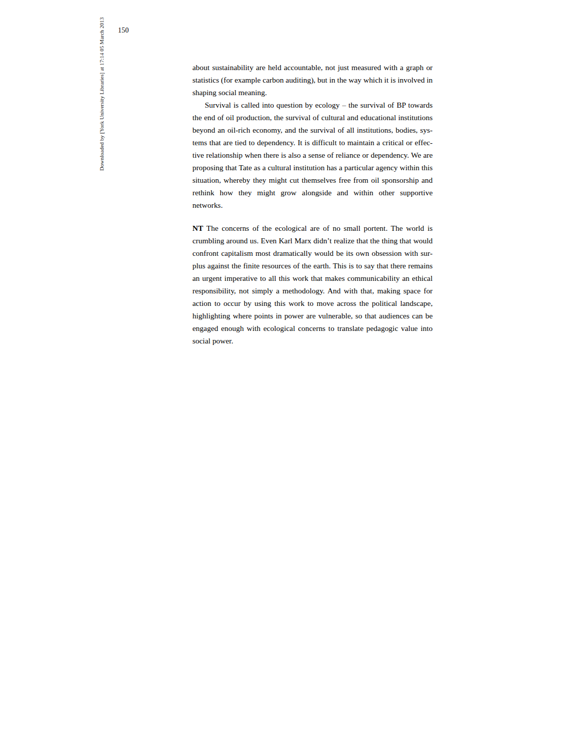150
Downloaded by [York University Libraries] at 17:14 05 March 2013
about sustainability are held accountable, not just measured with a graph or statistics (for example carbon auditing), but in the way which it is involved in shaping social meaning.
Survival is called into question by ecology – the survival of BP towards the end of oil production, the survival of cultural and educational institutions beyond an oil-rich economy, and the survival of all institutions, bodies, systems that are tied to dependency. It is difficult to maintain a critical or effective relationship when there is also a sense of reliance or dependency. We are proposing that Tate as a cultural institution has a particular agency within this situation, whereby they might cut themselves free from oil sponsorship and rethink how they might grow alongside and within other supportive networks.
NT The concerns of the ecological are of no small portent. The world is crumbling around us. Even Karl Marx didn’t realize that the thing that would confront capitalism most dramatically would be its own obsession with surplus against the finite resources of the earth. This is to say that there remains an urgent imperative to all this work that makes communicability an ethical responsibility, not simply a methodology. And with that, making space for action to occur by using this work to move across the political landscape, highlighting where points in power are vulnerable, so that audiences can be engaged enough with ecological concerns to translate pedagogic value into social power.